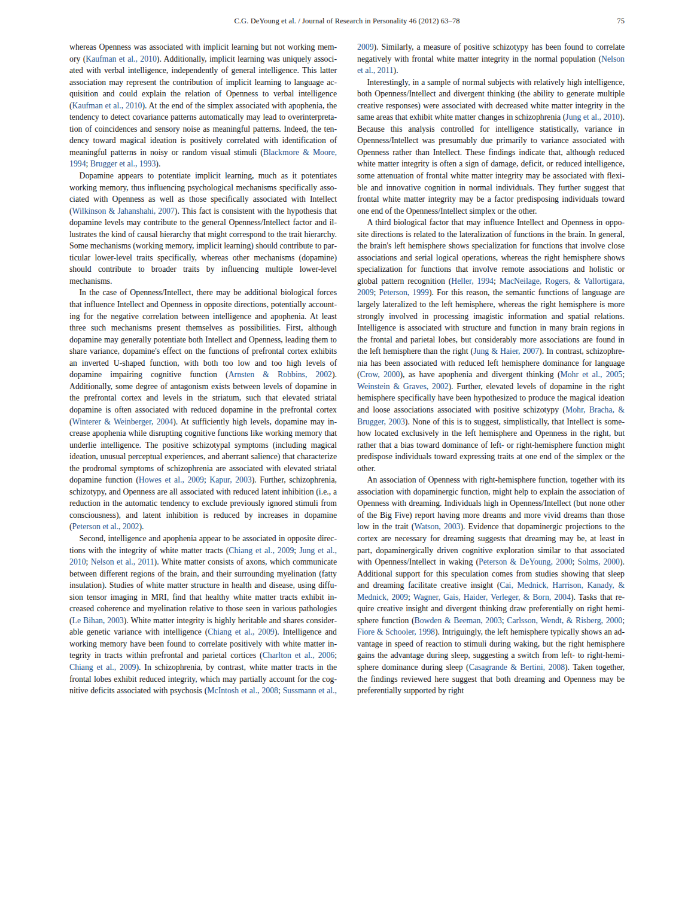C.G. DeYoung et al. / Journal of Research in Personality 46 (2012) 63–78 75
whereas Openness was associated with implicit learning but not working memory (Kaufman et al., 2010). Additionally, implicit learning was uniquely associated with verbal intelligence, independently of general intelligence. This latter association may represent the contribution of implicit learning to language acquisition and could explain the relation of Openness to verbal intelligence (Kaufman et al., 2010). At the end of the simplex associated with apophenia, the tendency to detect covariance patterns automatically may lead to overinterpretation of coincidences and sensory noise as meaningful patterns. Indeed, the tendency toward magical ideation is positively correlated with identification of meaningful patterns in noisy or random visual stimuli (Blackmore & Moore, 1994; Brugger et al., 1993).
Dopamine appears to potentiate implicit learning, much as it potentiates working memory, thus influencing psychological mechanisms specifically associated with Openness as well as those specifically associated with Intellect (Wilkinson & Jahanshahi, 2007). This fact is consistent with the hypothesis that dopamine levels may contribute to the general Openness/Intellect factor and illustrates the kind of causal hierarchy that might correspond to the trait hierarchy. Some mechanisms (working memory, implicit learning) should contribute to particular lower-level traits specifically, whereas other mechanisms (dopamine) should contribute to broader traits by influencing multiple lower-level mechanisms.
In the case of Openness/Intellect, there may be additional biological forces that influence Intellect and Openness in opposite directions, potentially accounting for the negative correlation between intelligence and apophenia. At least three such mechanisms present themselves as possibilities. First, although dopamine may generally potentiate both Intellect and Openness, leading them to share variance, dopamine's effect on the functions of prefrontal cortex exhibits an inverted U-shaped function, with both too low and too high levels of dopamine impairing cognitive function (Arnsten & Robbins, 2002). Additionally, some degree of antagonism exists between levels of dopamine in the prefrontal cortex and levels in the striatum, such that elevated striatal dopamine is often associated with reduced dopamine in the prefrontal cortex (Winterer & Weinberger, 2004). At sufficiently high levels, dopamine may increase apophenia while disrupting cognitive functions like working memory that underlie intelligence. The positive schizotypal symptoms (including magical ideation, unusual perceptual experiences, and aberrant salience) that characterize the prodromal symptoms of schizophrenia are associated with elevated striatal dopamine function (Howes et al., 2009; Kapur, 2003). Further, schizophrenia, schizotypy, and Openness are all associated with reduced latent inhibition (i.e., a reduction in the automatic tendency to exclude previously ignored stimuli from consciousness), and latent inhibition is reduced by increases in dopamine (Peterson et al., 2002).
Second, intelligence and apophenia appear to be associated in opposite directions with the integrity of white matter tracts (Chiang et al., 2009; Jung et al., 2010; Nelson et al., 2011). White matter consists of axons, which communicate between different regions of the brain, and their surrounding myelination (fatty insulation). Studies of white matter structure in health and disease, using diffusion tensor imaging in MRI, find that healthy white matter tracts exhibit increased coherence and myelination relative to those seen in various pathologies (Le Bihan, 2003). White matter integrity is highly heritable and shares considerable genetic variance with intelligence (Chiang et al., 2009). Intelligence and working memory have been found to correlate positively with white matter integrity in tracts within prefrontal and parietal cortices (Charlton et al., 2006; Chiang et al., 2009). In schizophrenia, by contrast, white matter tracts in the frontal lobes exhibit reduced integrity, which may partially account for the cognitive deficits associated with psychosis (McIntosh et al., 2008; Sussmann et al., 2009). Similarly, a measure of positive schizotypy has been found to correlate negatively with frontal white matter integrity in the normal population (Nelson et al., 2011).
Interestingly, in a sample of normal subjects with relatively high intelligence, both Openness/Intellect and divergent thinking (the ability to generate multiple creative responses) were associated with decreased white matter integrity in the same areas that exhibit white matter changes in schizophrenia (Jung et al., 2010). Because this analysis controlled for intelligence statistically, variance in Openness/Intellect was presumably due primarily to variance associated with Openness rather than Intellect. These findings indicate that, although reduced white matter integrity is often a sign of damage, deficit, or reduced intelligence, some attenuation of frontal white matter integrity may be associated with flexible and innovative cognition in normal individuals. They further suggest that frontal white matter integrity may be a factor predisposing individuals toward one end of the Openness/Intellect simplex or the other.
A third biological factor that may influence Intellect and Openness in opposite directions is related to the lateralization of functions in the brain. In general, the brain's left hemisphere shows specialization for functions that involve close associations and serial logical operations, whereas the right hemisphere shows specialization for functions that involve remote associations and holistic or global pattern recognition (Heller, 1994; MacNeilage, Rogers, & Vallortigara, 2009; Peterson, 1999). For this reason, the semantic functions of language are largely lateralized to the left hemisphere, whereas the right hemisphere is more strongly involved in processing imagistic information and spatial relations. Intelligence is associated with structure and function in many brain regions in the frontal and parietal lobes, but considerably more associations are found in the left hemisphere than the right (Jung & Haier, 2007). In contrast, schizophrenia has been associated with reduced left hemisphere dominance for language (Crow, 2000), as have apophenia and divergent thinking (Mohr et al., 2005; Weinstein & Graves, 2002). Further, elevated levels of dopamine in the right hemisphere specifically have been hypothesized to produce the magical ideation and loose associations associated with positive schizotypy (Mohr, Bracha, & Brugger, 2003). None of this is to suggest, simplistically, that Intellect is somehow located exclusively in the left hemisphere and Openness in the right, but rather that a bias toward dominance of left- or right-hemisphere function might predispose individuals toward expressing traits at one end of the simplex or the other.
An association of Openness with right-hemisphere function, together with its association with dopaminergic function, might help to explain the association of Openness with dreaming. Individuals high in Openness/Intellect (but none other of the Big Five) report having more dreams and more vivid dreams than those low in the trait (Watson, 2003). Evidence that dopaminergic projections to the cortex are necessary for dreaming suggests that dreaming may be, at least in part, dopaminergically driven cognitive exploration similar to that associated with Openness/Intellect in waking (Peterson & DeYoung, 2000; Solms, 2000). Additional support for this speculation comes from studies showing that sleep and dreaming facilitate creative insight (Cai, Mednick, Harrison, Kanady, & Mednick, 2009; Wagner, Gais, Haider, Verleger, & Born, 2004). Tasks that require creative insight and divergent thinking draw preferentially on right hemisphere function (Bowden & Beeman, 2003; Carlsson, Wendt, & Risberg, 2000; Fiore & Schooler, 1998). Intriguingly, the left hemisphere typically shows an advantage in speed of reaction to stimuli during waking, but the right hemisphere gains the advantage during sleep, suggesting a switch from left- to right-hemisphere dominance during sleep (Casagrande & Bertini, 2008). Taken together, the findings reviewed here suggest that both dreaming and Openness may be preferentially supported by right